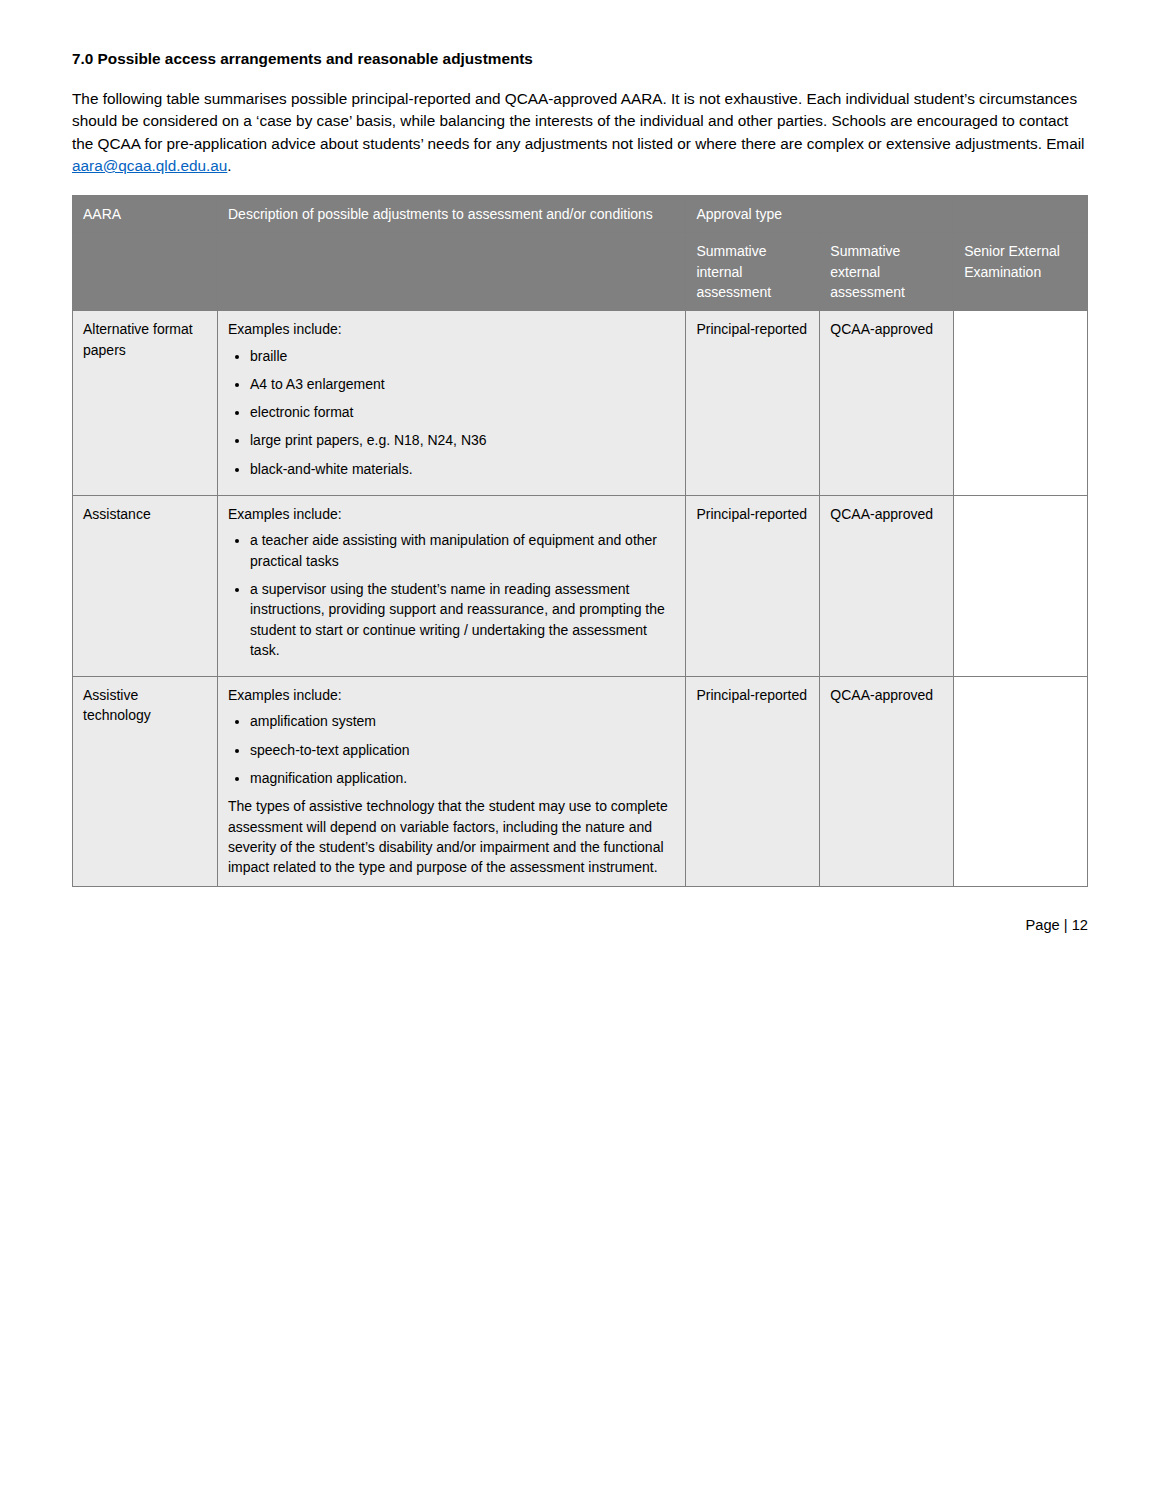7.0 Possible access arrangements and reasonable adjustments
The following table summarises possible principal-reported and QCAA-approved AARA. It is not exhaustive. Each individual student’s circumstances should be considered on a ‘case by case’ basis, while balancing the interests of the individual and other parties. Schools are encouraged to contact the QCAA for pre-application advice about students’ needs for any adjustments not listed or where there are complex or extensive adjustments. Email aara@qcaa.qld.edu.au.
| AARA | Description of possible adjustments to assessment and/or conditions | Approval type | | |
| --- | --- | --- | --- | --- |
| | | Summative internal assessment | Summative external assessment | Senior External Examination |
| Alternative format papers | Examples include: braille A4 to A3 enlargement electronic format large print papers, e.g. N18, N24, N36 black-and-white materials. | Principal-reported | QCAA-approved | |
| Assistance | Examples include: a teacher aide assisting with manipulation of equipment and other practical tasks a supervisor using the student’s name in reading assessment instructions, providing support and reassurance, and prompting the student to start or continue writing / undertaking the assessment task. | Principal-reported | QCAA-approved | |
| Assistive technology | Examples include: amplification system speech-to-text application magnification application. The types of assistive technology that the student may use to complete assessment will depend on variable factors, including the nature and severity of the student’s disability and/or impairment and the functional impact related to the type and purpose of the assessment instrument. | Principal-reported | QCAA-approved | |
Page | 12